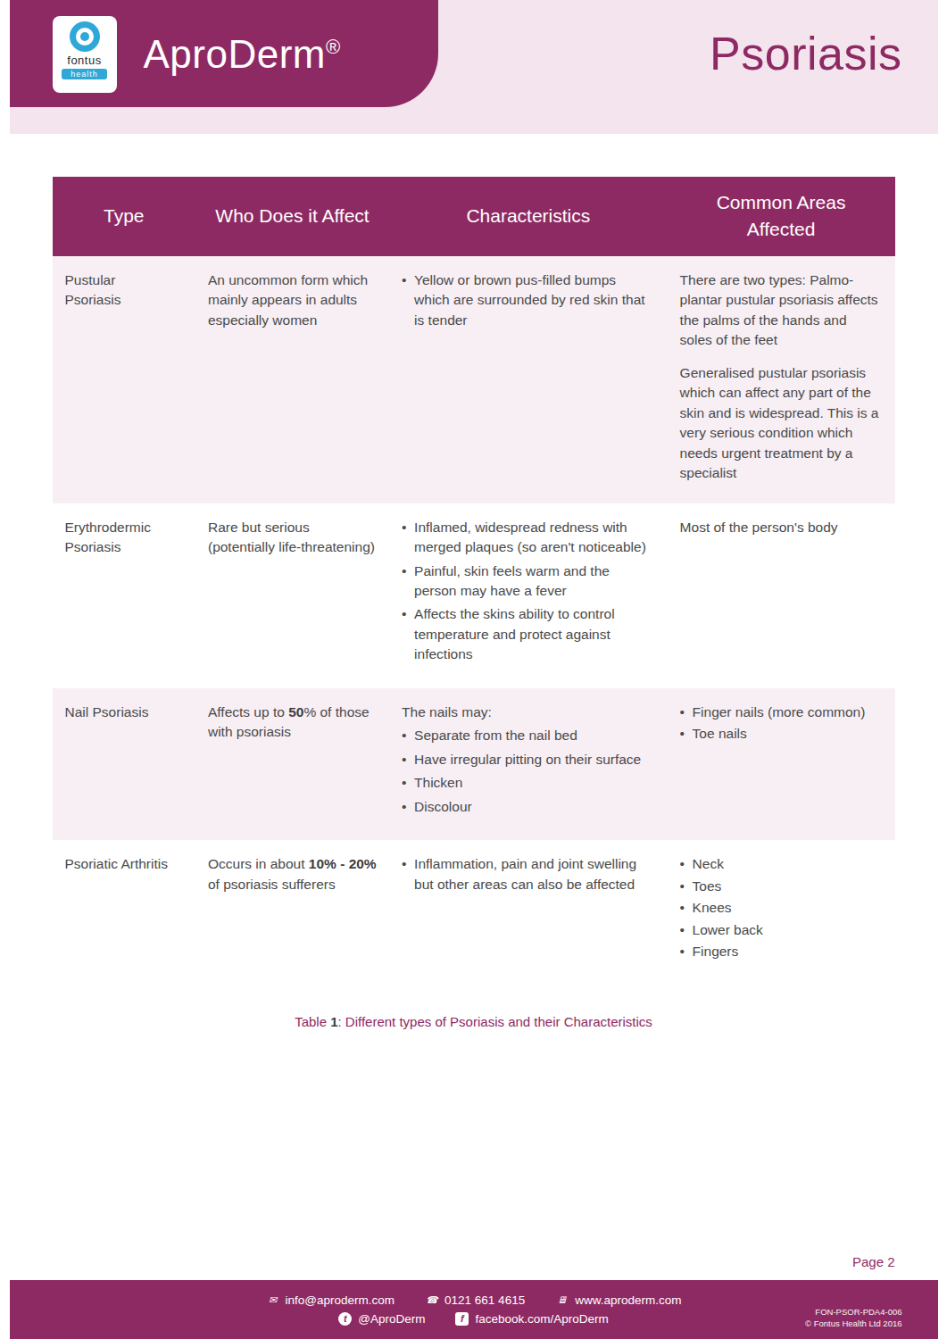fontus
health
AproDerm®
Psoriasis
| Type | Who Does it Affect | Characteristics | Common Areas Affected |
| --- | --- | --- | --- |
| Pustular Psoriasis | An uncommon form which mainly appears in adults especially women | Yellow or brown pus-filled bumps which are surrounded by red skin that is tender | There are two types: Palmo-plantar pustular psoriasis affects the palms of the hands and soles of the feet Generalised pustular psoriasis which can affect any part of the skin and is widespread. This is a very serious condition which needs urgent treatment by a specialist |
| Erythrodermic Psoriasis | Rare but serious (potentially life-threatening) | Inflamed, widespread redness with merged plaques (so aren't noticeable) Painful, skin feels warm and the person may have a fever Affects the skins ability to control temperature and protect against infections | Most of the person's body |
| Nail Psoriasis | Affects up to 50 % of those with psoriasis | The nails may: Separate from the nail bed Have irregular pitting on their surface Thicken Discolour | Finger nails (more common) Toe nails |
| Psoriatic Arthritis | Occurs in about 10% - 20% of psoriasis sufferers | Inflammation, pain and joint swelling but other areas can also be affected | Neck Toes Knees Lower back Fingers |
Table 1: Different types of Psoriasis and their Characteristics
Page 2
info@aproderm.com 0121 661 4615 www.aproderm.com
@AproDerm facebook.com/AproDerm
FON-PSOR-PDA4-006
© Fontus Health Ltd 2016